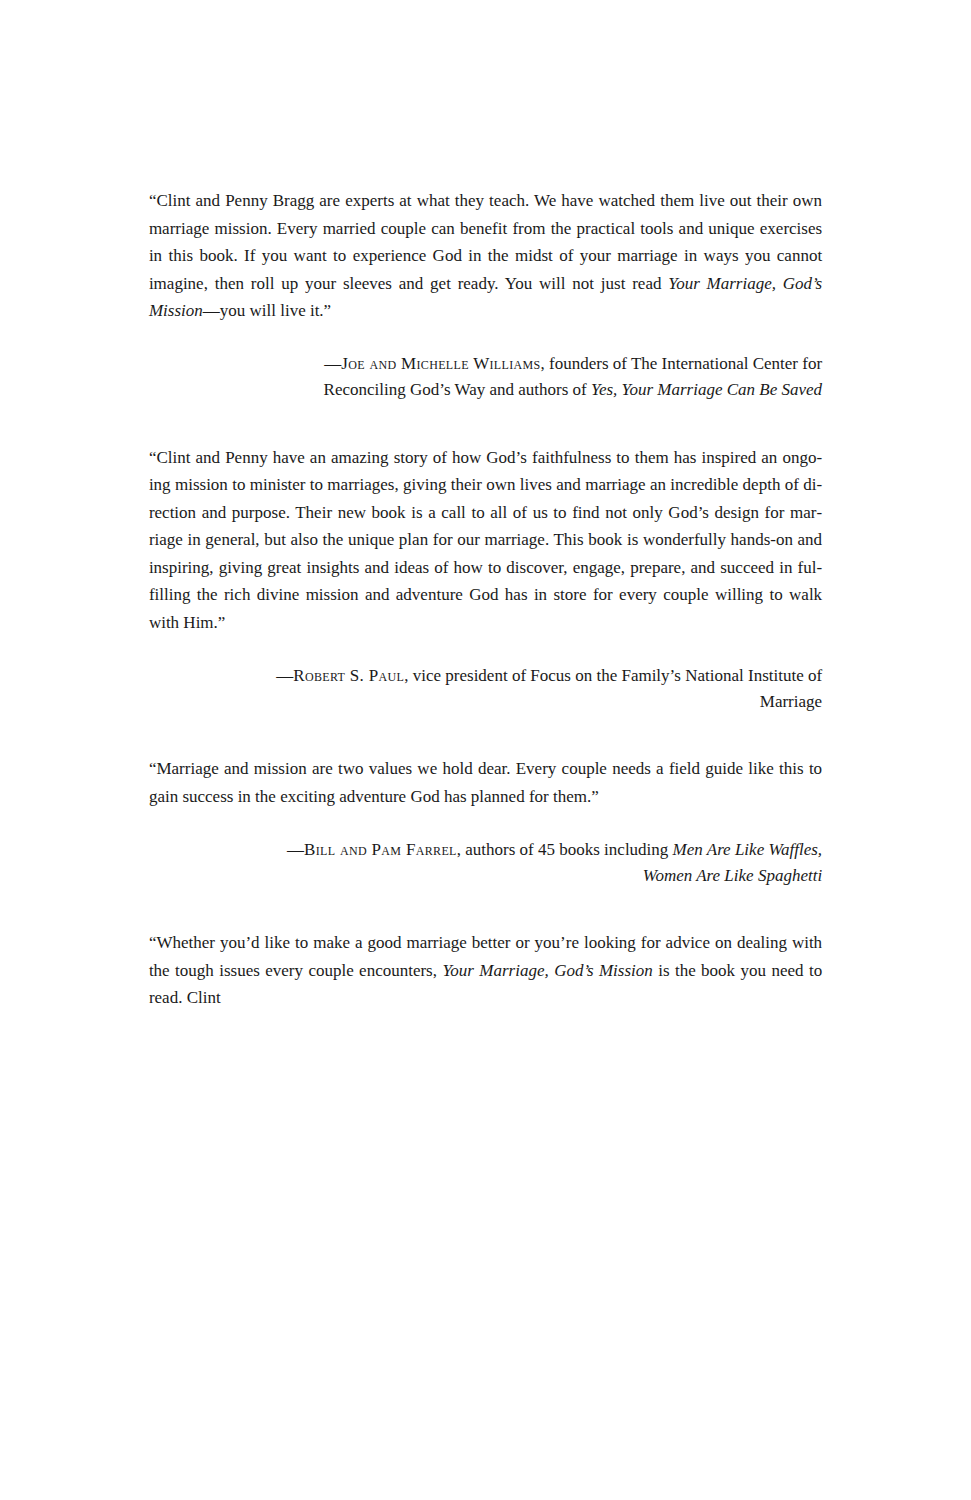“Clint and Penny Bragg are experts at what they teach. We have watched them live out their own marriage mission. Every married couple can benefit from the practical tools and unique exercises in this book. If you want to experience God in the midst of your marriage in ways you cannot imagine, then roll up your sleeves and get ready. You will not just read Your Marriage, God’s Mission—you will live it.”
—Joe and Michelle Williams, founders of The International Center for Reconciling God’s Way and authors of Yes, Your Marriage Can Be Saved
“Clint and Penny have an amazing story of how God’s faithfulness to them has inspired an ongoing mission to minister to marriages, giving their own lives and marriage an incredible depth of direction and purpose. Their new book is a call to all of us to find not only God’s design for marriage in general, but also the unique plan for our marriage. This book is wonderfully hands-on and inspiring, giving great insights and ideas of how to discover, engage, prepare, and succeed in fulfilling the rich divine mission and adventure God has in store for every couple willing to walk with Him.”
—Robert S. Paul, vice president of Focus on the Family’s National Institute of Marriage
“Marriage and mission are two values we hold dear. Every couple needs a field guide like this to gain success in the exciting adventure God has planned for them.”
—Bill and Pam Farrel, authors of 45 books including Men Are Like Waffles, Women Are Like Spaghetti
“Whether you’d like to make a good marriage better or you’re looking for advice on dealing with the tough issues every couple encounters, Your Marriage, God’s Mission is the book you need to read. Clint